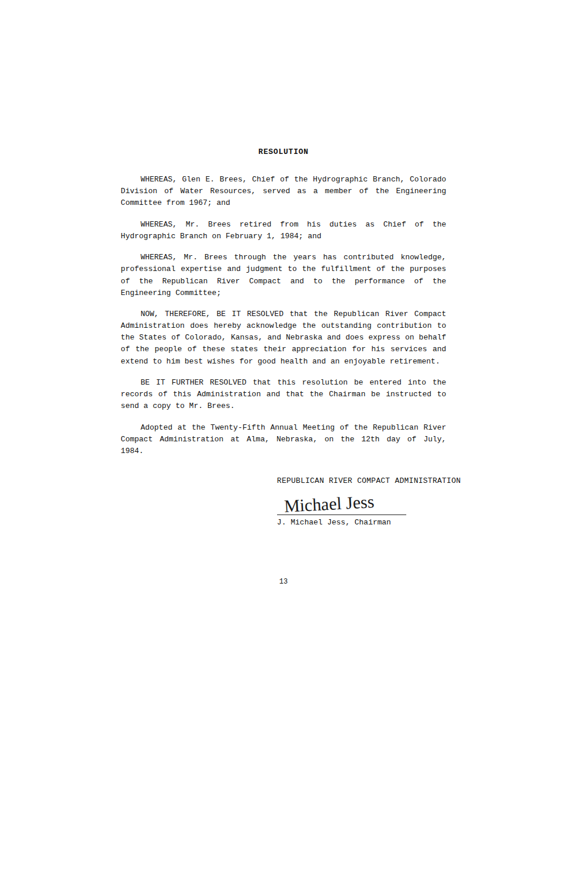RESOLUTION
WHEREAS, Glen E. Brees, Chief of the Hydrographic Branch, Colorado Division of Water Resources, served as a member of the Engineering Committee from 1967; and
WHEREAS, Mr. Brees retired from his duties as Chief of the Hydrographic Branch on February 1, 1984; and
WHEREAS, Mr. Brees through the years has contributed knowledge, professional expertise and judgment to the fulfillment of the purposes of the Republican River Compact and to the performance of the Engineering Committee;
NOW, THEREFORE, BE IT RESOLVED that the Republican River Compact Administration does hereby acknowledge the outstanding contribution to the States of Colorado, Kansas, and Nebraska and does express on behalf of the people of these states their appreciation for his services and extend to him best wishes for good health and an enjoyable retirement.
BE IT FURTHER RESOLVED that this resolution be entered into the records of this Administration and that the Chairman be instructed to send a copy to Mr. Brees.
Adopted at the Twenty-Fifth Annual Meeting of the Republican River Compact Administration at Alma, Nebraska, on the 12th day of July, 1984.
REPUBLICAN RIVER COMPACT ADMINISTRATION
Michael Jess
J. Michael Jess, Chairman
13